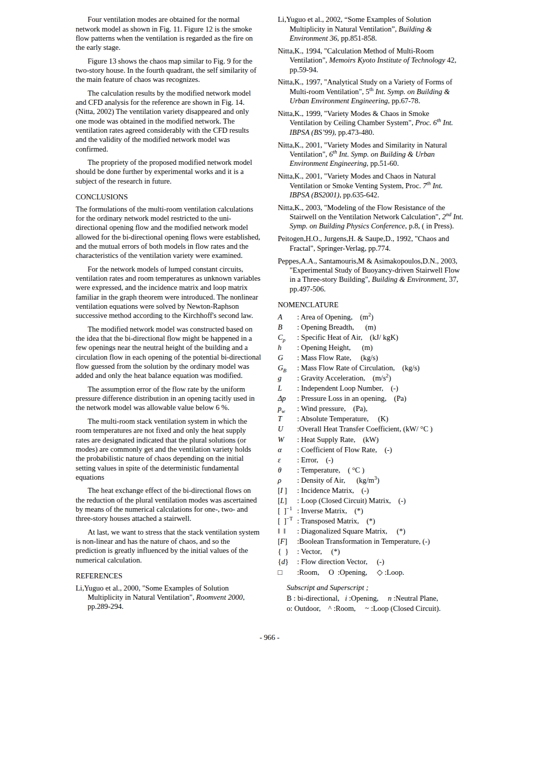Four ventilation modes are obtained for the normal network model as shown in Fig. 11. Figure 12 is the smoke flow patterns when the ventilation is regarded as the fire on the early stage.
Figure 13 shows the chaos map similar to Fig. 9 for the two-story house. In the fourth quadrant, the self similarity of the main feature of chaos was recognizes.
The calculation results by the modified network model and CFD analysis for the reference are shown in Fig. 14. (Nitta, 2002) The ventilation variety disappeared and only one mode was obtained in the modified network. The ventilation rates agreed considerably with the CFD results and the validity of the modified network model was confirmed.
The propriety of the proposed modified network model should be done further by experimental works and it is a subject of the research in future.
Conclusions
The formulations of the multi-room ventilation calculations for the ordinary network model restricted to the uni-directional opening flow and the modified network model allowed for the bi-directional opening flows were established, and the mutual errors of both models in flow rates and the characteristics of the ventilation variety were examined.
For the network models of lumped constant circuits, ventilation rates and room temperatures as unknown variables were expressed, and the incidence matrix and loop matrix familiar in the graph theorem were introduced. The nonlinear ventilation equations were solved by Newton-Raphson successive method according to the Kirchhoff's second law.
The modified network model was constructed based on the idea that the bi-directional flow might be happened in a few openings near the neutral height of the building and a circulation flow in each opening of the potential bi-directional flow guessed from the solution by the ordinary model was added and only the heat balance equation was modified.
The assumption error of the flow rate by the uniform pressure difference distribution in an opening tacitly used in the network model was allowable value below 6 %.
The multi-room stack ventilation system in which the room temperatures are not fixed and only the heat supply rates are designated indicated that the plural solutions (or modes) are commonly get and the ventilation variety holds the probabilistic nature of chaos depending on the initial setting values in spite of the deterministic fundamental equations
The heat exchange effect of the bi-directional flows on the reduction of the plural ventilation modes was ascertained by means of the numerical calculations for one-, two- and three-story houses attached a stairwell.
At last, we want to stress that the stack ventilation system is non-linear and has the nature of chaos, and so the prediction is greatly influenced by the initial values of the numerical calculation.
References
Li,Yuguo et al., 2000, "Some Examples of Solution Multiplicity in Natural Ventilation", Roomvent 2000, pp.289-294.
Li,Yuguo et al., 2002, “Some Examples of Solution Multiplicity in Natural Ventilation”, Building & Environment 36, pp.851-858.
Nitta,K., 1994, "Calculation Method of Multi-Room Ventilation", Memoirs Kyoto Institute of Technology 42, pp.59-94.
Nitta,K., 1997, "Analytical Study on a Variety of Forms of Multi-room Ventilation", 5th Int. Symp. on Building & Urban Environment Engineering, pp.67-78.
Nitta,K., 1999, "Variety Modes & Chaos in Smoke Ventilation by Ceiling Chamber System", Proc. 6th Int. IBPSA (BS’99), pp.473-480.
Nitta,K., 2001, "Variety Modes and Similarity in Natural Ventilation", 6th Int. Symp. on Building & Urban Environment Engineering, pp.51-60.
Nitta,K., 2001, "Variety Modes and Chaos in Natural Ventilation or Smoke Venting System, Proc. 7th Int. IBPSA (BS2001), pp.635-642.
Nitta,K., 2003, "Modeling of the Flow Resistance of the Stairwell on the Ventilation Network Calculation", 2nd Int. Symp. on Building Physics Conference, p.8, ( in Press).
Peitogen,H.O., Jurgens,H. & Saupe,D., 1992, "Chaos and Fractal", Springer-Verlag, pp.774.
Peppes,A.A., Santamouris,M & Asimakopoulos,D.N., 2003, "Experimental Study of Buoyancy-driven Stairwell Flow in a Three-story Building", Building & Environment, 37, pp.497-506.
Nomenclature
A
: Area of Opening, (m2)
B
: Opening Breadth, (m)
Cp
: Specific Heat of Air, (kJ/ kgK)
h
: Opening Height, (m)
G
: Mass Flow Rate, (kg/s)
GB
: Mass Flow Rate of Circulation, (kg/s)
g
: Gravity Acceleration, (m/s2)
L
: Independent Loop Number, (-)
Δp
: Pressure Loss in an opening, (Pa)
pw
: Wind pressure, (Pa),
T
: Absolute Temperature, (K)
U
:Overall Heat Transfer Coefficient, (kW/ °C )
W
: Heat Supply Rate, (kW)
α
: Coefficient of Flow Rate, (-)
ε
: Error, (-)
θ
: Temperature, ( °C )
ρ
: Density of Air, (kg/m3)
[I ]
: Incidence Matrix, (-)
[L]
: Loop (Closed Circuit) Matrix, (-)
[ ]−1
: Inverse Matrix, (*)
[ ]−T
: Transposed Matrix, (*)
‖ ‖
: Diagonalized Square Matrix, (*)
[F]
:Boolean Transformation in Temperature, (-)
{ }
: Vector, (*)
{d}
: Flow direction Vector, (-)
□
:Room, O :Opening, ◇ :Loop.
Subscript and Superscript ;
B : bi-directional, i :Opening, n :Neutral Plane,
o: Outdoor, ^ :Room, ~ :Loop (Closed Circuit).
- 966 -